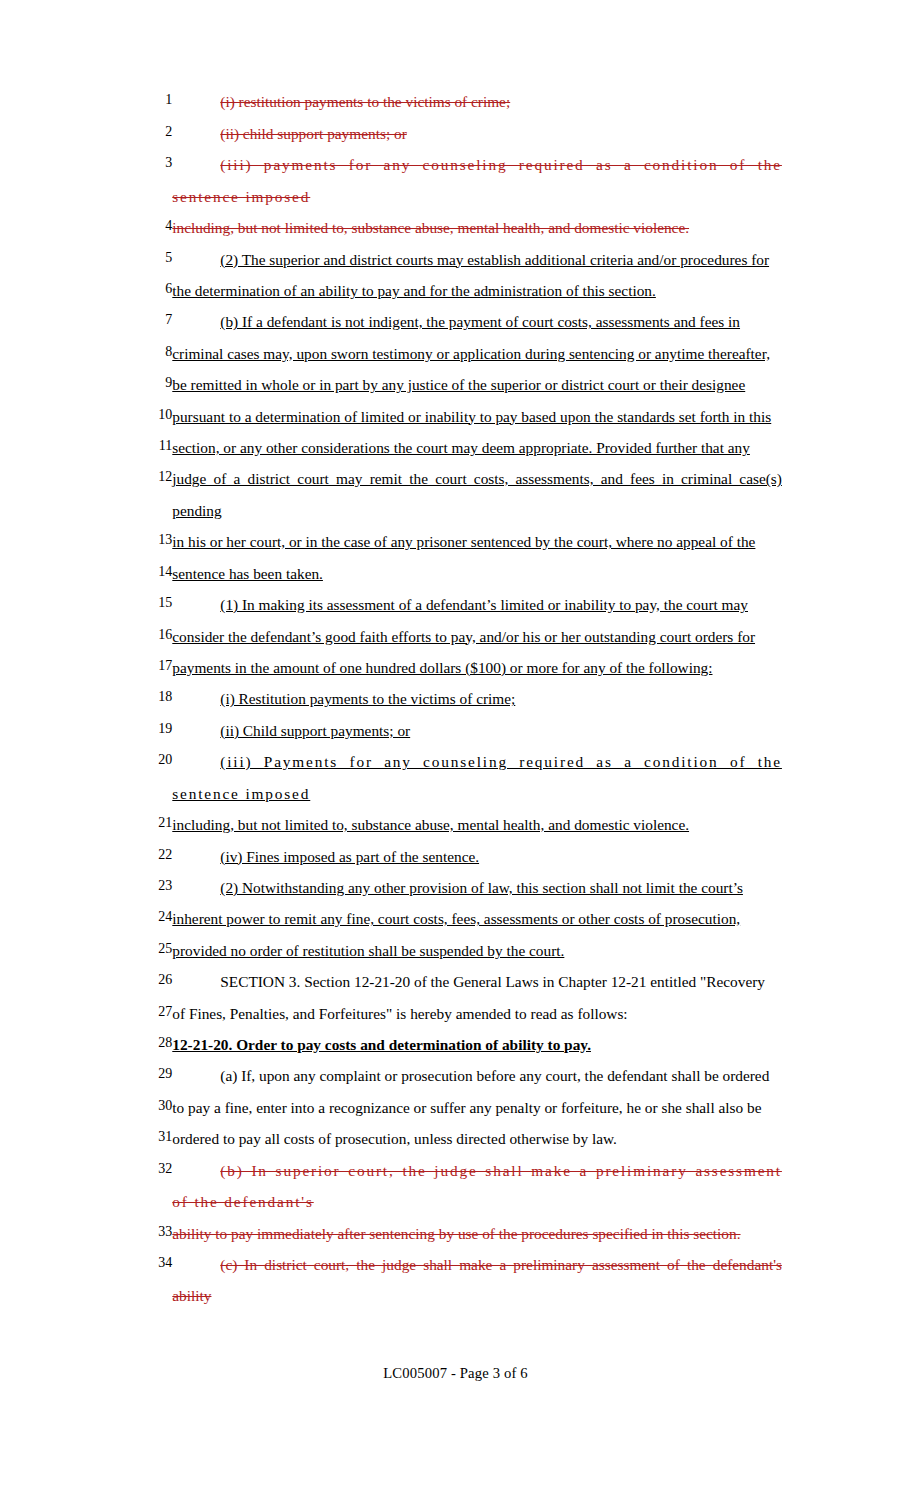| 1 | (i) restitution payments to the victims of crime; |
| 2 | (ii) child support payments; or |
| 3 | (iii) payments for any counseling required as a condition of the sentence imposed |
| 4 | including, but not limited to, substance abuse, mental health, and domestic violence. |
| 5 | (2) The superior and district courts may establish additional criteria and/or procedures for |
| 6 | the determination of an ability to pay and for the administration of this section. |
| 7 | (b) If a defendant is not indigent, the payment of court costs, assessments and fees in |
| 8 | criminal cases may, upon sworn testimony or application during sentencing or anytime thereafter, |
| 9 | be remitted in whole or in part by any justice of the superior or district court or their designee |
| 10 | pursuant to a determination of limited or inability to pay based upon the standards set forth in this |
| 11 | section, or any other considerations the court may deem appropriate. Provided further that any |
| 12 | judge of a district court may remit the court costs, assessments, and fees in criminal case(s) pending |
| 13 | in his or her court, or in the case of any prisoner sentenced by the court, where no appeal of the |
| 14 | sentence has been taken. |
| 15 | (1) In making its assessment of a defendant’s limited or inability to pay, the court may |
| 16 | consider the defendant’s good faith efforts to pay, and/or his or her outstanding court orders for |
| 17 | payments in the amount of one hundred dollars ($100) or more for any of the following: |
| 18 | (i) Restitution payments to the victims of crime; |
| 19 | (ii) Child support payments; or |
| 20 | (iii) Payments for any counseling required as a condition of the sentence imposed |
| 21 | including, but not limited to, substance abuse, mental health, and domestic violence. |
| 22 | (iv) Fines imposed as part of the sentence. |
| 23 | (2) Notwithstanding any other provision of law, this section shall not limit the court’s |
| 24 | inherent power to remit any fine, court costs, fees, assessments or other costs of prosecution, |
| 25 | provided no order of restitution shall be suspended by the court. |
| 26 | SECTION 3. Section 12-21-20 of the General Laws in Chapter 12-21 entitled "Recovery |
| 27 | of Fines, Penalties, and Forfeitures" is hereby amended to read as follows: |
| 28 | 12-21-20. Order to pay costs and determination of ability to pay. |
| 29 | (a) If, upon any complaint or prosecution before any court, the defendant shall be ordered |
| 30 | to pay a fine, enter into a recognizance or suffer any penalty or forfeiture, he or she shall also be |
| 31 | ordered to pay all costs of prosecution, unless directed otherwise by law. |
| 32 | (b) In superior court, the judge shall make a preliminary assessment of the defendant's |
| 33 | ability to pay immediately after sentencing by use of the procedures specified in this section. |
| 34 | (c) In district court, the judge shall make a preliminary assessment of the defendant's ability |
LC005007 - Page 3 of 6